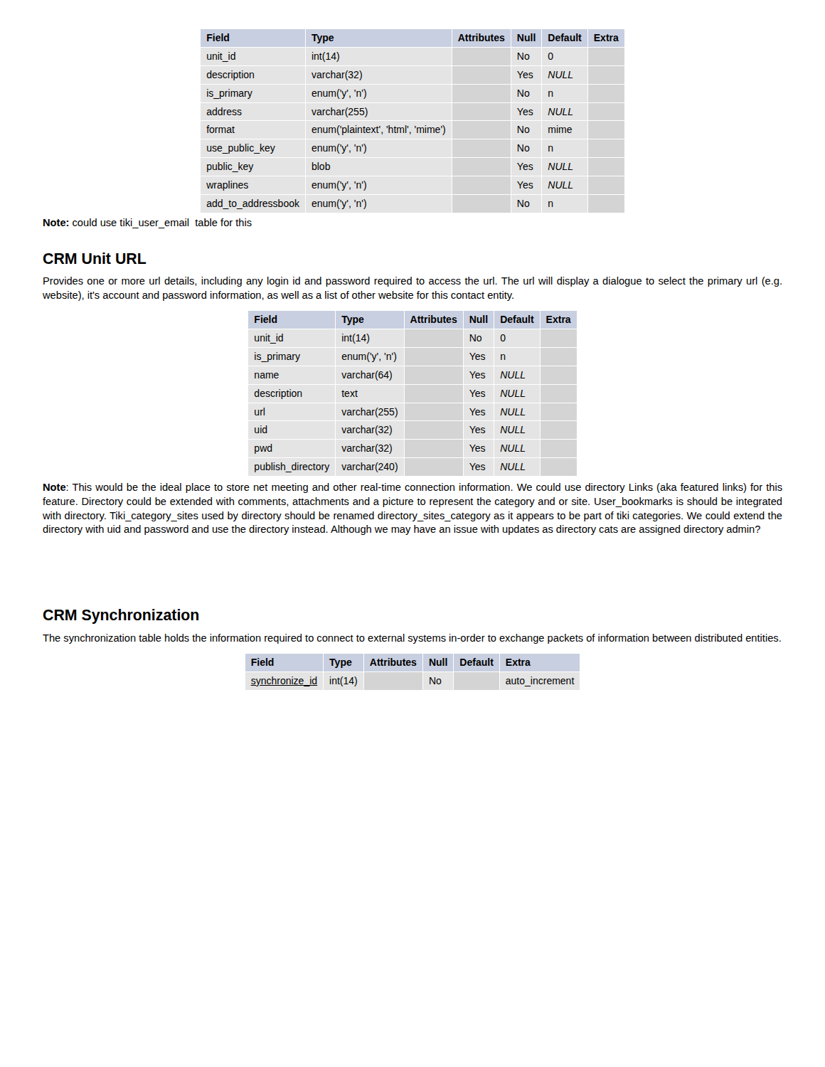| Field | Type | Attributes | Null | Default | Extra |
| --- | --- | --- | --- | --- | --- |
| unit_id | int(14) | | No | 0 | |
| description | varchar(32) | | Yes | NULL | |
| is_primary | enum('y', 'n') | | No | n | |
| address | varchar(255) | | Yes | NULL | |
| format | enum('plaintext', 'html', 'mime') | | No | mime | |
| use_public_key | enum('y', 'n') | | No | n | |
| public_key | blob | | Yes | NULL | |
| wraplines | enum('y', 'n') | | Yes | NULL | |
| add_to_addressbook | enum('y', 'n') | | No | n | |
Note: could use tiki_user_email table for this
CRM Unit URL
Provides one or more url details, including any login id and password required to access the url. The url will display a dialogue to select the primary url (e.g. website), it's account and password information, as well as a list of other website for this contact entity.
| Field | Type | Attributes | Null | Default | Extra |
| --- | --- | --- | --- | --- | --- |
| unit_id | int(14) | | No | 0 | |
| is_primary | enum('y', 'n') | | Yes | n | |
| name | varchar(64) | | Yes | NULL | |
| description | text | | Yes | NULL | |
| url | varchar(255) | | Yes | NULL | |
| uid | varchar(32) | | Yes | NULL | |
| pwd | varchar(32) | | Yes | NULL | |
| publish_directory | varchar(240) | | Yes | NULL | |
Note: This would be the ideal place to store net meeting and other real-time connection information. We could use directory Links (aka featured links) for this feature. Directory could be extended with comments, attachments and a picture to represent the category and or site. User_bookmarks is should be integrated with directory. Tiki_category_sites used by directory should be renamed directory_sites_category as it appears to be part of tiki categories. We could extend the directory with uid and password and use the directory instead. Although we may have an issue with updates as directory cats are assigned directory admin?
CRM Synchronization
The synchronization table holds the information required to connect to external systems in-order to exchange packets of information between distributed entities.
| Field | Type | Attributes | Null | Default | Extra |
| --- | --- | --- | --- | --- | --- |
| synchronize_id | int(14) | | No | | auto_increment |